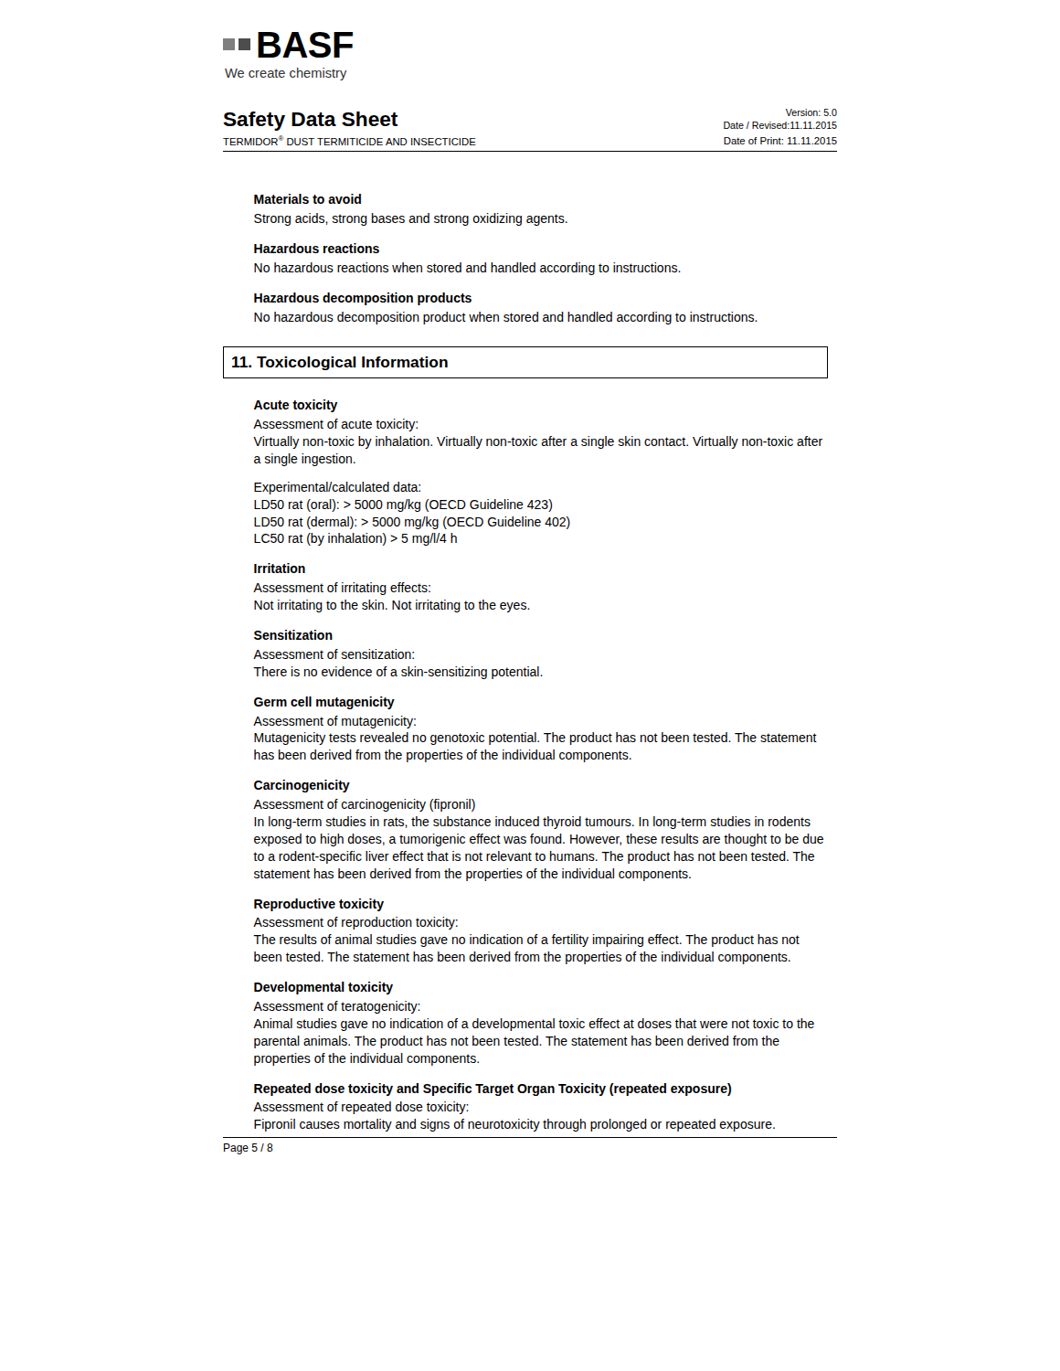BASF
We create chemistry
Safety Data Sheet
Version: 5.0
Date / Revised:11.11.2015
TERMIDOR® DUST TERMITICIDE AND INSECTICIDE
Date of Print: 11.11.2015
Materials to avoid
Strong acids, strong bases and strong oxidizing agents.
Hazardous reactions
No hazardous reactions when stored and handled according to instructions.
Hazardous decomposition products
No hazardous decomposition product when stored and handled according to instructions.
11. Toxicological Information
Acute toxicity
Assessment of acute toxicity:
Virtually non-toxic by inhalation. Virtually non-toxic after a single skin contact. Virtually non-toxic after a single ingestion.
Experimental/calculated data:
LD50 rat (oral): > 5000 mg/kg (OECD Guideline 423)
LD50 rat (dermal): > 5000 mg/kg (OECD Guideline 402)
LC50 rat (by inhalation) > 5 mg/l/4 h
Irritation
Assessment of irritating effects:
Not irritating to the skin. Not irritating to the eyes.
Sensitization
Assessment of sensitization:
There is no evidence of a skin-sensitizing potential.
Germ cell mutagenicity
Assessment of mutagenicity:
Mutagenicity tests revealed no genotoxic potential. The product has not been tested. The statement has been derived from the properties of the individual components.
Carcinogenicity
Assessment of carcinogenicity (fipronil)
In long-term studies in rats, the substance induced thyroid tumours. In long-term studies in rodents exposed to high doses, a tumorigenic effect was found. However, these results are thought to be due to a rodent-specific liver effect that is not relevant to humans. The product has not been tested. The statement has been derived from the properties of the individual components.
Reproductive toxicity
Assessment of reproduction toxicity:
The results of animal studies gave no indication of a fertility impairing effect. The product has not been tested. The statement has been derived from the properties of the individual components.
Developmental toxicity
Assessment of teratogenicity:
Animal studies gave no indication of a developmental toxic effect at doses that were not toxic to the parental animals. The product has not been tested. The statement has been derived from the properties of the individual components.
Repeated dose toxicity and Specific Target Organ Toxicity (repeated exposure)
Assessment of repeated dose toxicity:
Fipronil causes mortality and signs of neurotoxicity through prolonged or repeated exposure.
Page 5 / 8